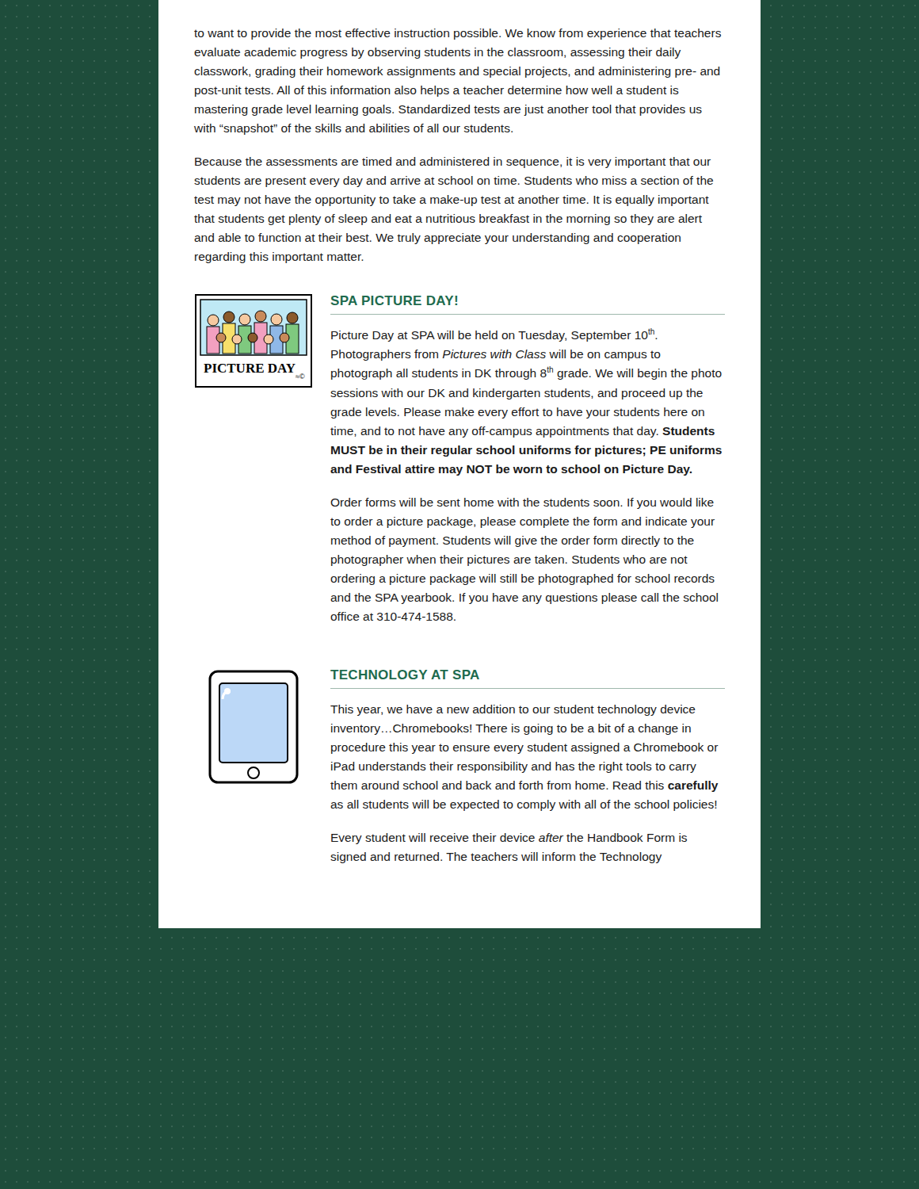to want to provide the most effective instruction possible. We know from experience that teachers evaluate academic progress by observing students in the classroom, assessing their daily classwork, grading their homework assignments and special projects, and administering pre- and post-unit tests. All of this information also helps a teacher determine how well a student is mastering grade level learning goals. Standardized tests are just another tool that provides us with “snapshot” of the skills and abilities of all our students.
Because the assessments are timed and administered in sequence, it is very important that our students are present every day and arrive at school on time. Students who miss a section of the test may not have the opportunity to take a make-up test at another time. It is equally important that students get plenty of sleep and eat a nutritious breakfast in the morning so they are alert and able to function at their best. We truly appreciate your understanding and cooperation regarding this important matter.
PICTURE DAY ≈©
SPA PICTURE DAY!
Picture Day at SPA will be held on Tuesday, September 10th. Photographers from Pictures with Class will be on campus to photograph all students in DK through 8th grade. We will begin the photo sessions with our DK and kindergarten students, and proceed up the grade levels. Please make every effort to have your students here on time, and to not have any off-campus appointments that day. Students MUST be in their regular school uniforms for pictures; PE uniforms and Festival attire may NOT be worn to school on Picture Day.
Order forms will be sent home with the students soon. If you would like to order a picture package, please complete the form and indicate your method of payment. Students will give the order form directly to the photographer when their pictures are taken. Students who are not ordering a picture package will still be photographed for school records and the SPA yearbook. If you have any questions please call the school office at 310-474-1588.
TECHNOLOGY AT SPA
This year, we have a new addition to our student technology device inventory…Chromebooks! There is going to be a bit of a change in procedure this year to ensure every student assigned a Chromebook or iPad understands their responsibility and has the right tools to carry them around school and back and forth from home. Read this carefully as all students will be expected to comply with all of the school policies!
Every student will receive their device after the Handbook Form is signed and returned. The teachers will inform the Technology